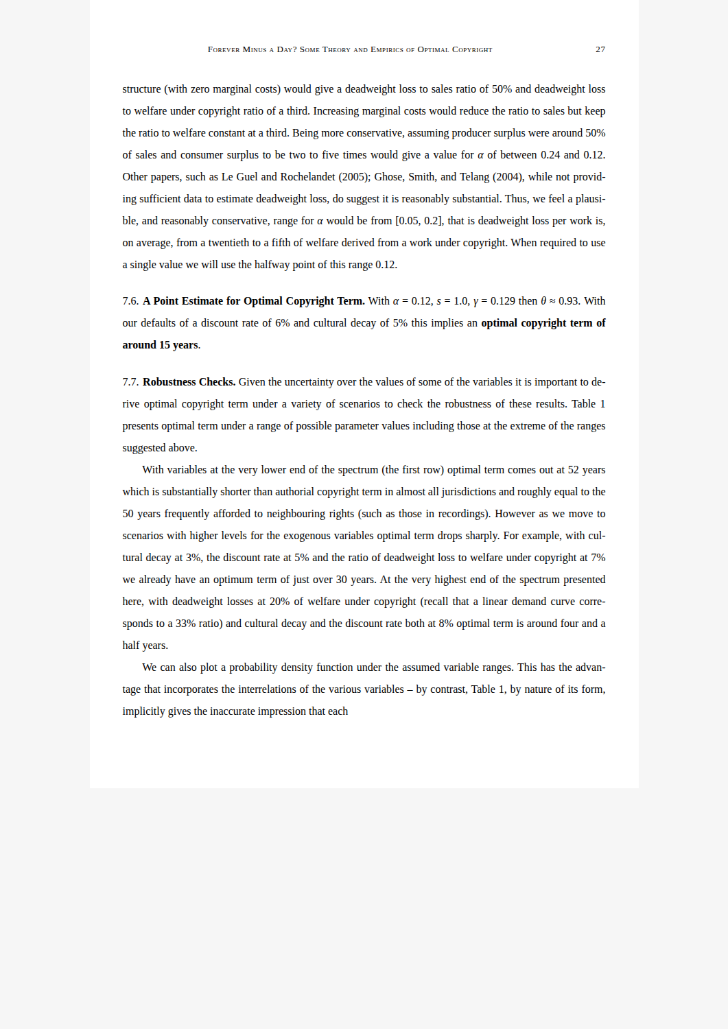Forever Minus a Day? Some Theory and Empirics of Optimal Copyright 27
structure (with zero marginal costs) would give a deadweight loss to sales ratio of 50% and deadweight loss to welfare under copyright ratio of a third. Increasing marginal costs would reduce the ratio to sales but keep the ratio to welfare constant at a third. Being more conservative, assuming producer surplus were around 50% of sales and consumer surplus to be two to five times would give a value for α of between 0.24 and 0.12. Other papers, such as Le Guel and Rochelandet (2005); Ghose, Smith, and Telang (2004), while not providing sufficient data to estimate deadweight loss, do suggest it is reasonably substantial. Thus, we feel a plausible, and reasonably conservative, range for α would be from [0.05, 0.2], that is deadweight loss per work is, on average, from a twentieth to a fifth of welfare derived from a work under copyright. When required to use a single value we will use the halfway point of this range 0.12.
7.6. A Point Estimate for Optimal Copyright Term. With α = 0.12, s = 1.0, γ = 0.129 then θ ≈ 0.93. With our defaults of a discount rate of 6% and cultural decay of 5% this implies an optimal copyright term of around 15 years.
7.7. Robustness Checks. Given the uncertainty over the values of some of the variables it is important to derive optimal copyright term under a variety of scenarios to check the robustness of these results. Table 1 presents optimal term under a range of possible parameter values including those at the extreme of the ranges suggested above.
With variables at the very lower end of the spectrum (the first row) optimal term comes out at 52 years which is substantially shorter than authorial copyright term in almost all jurisdictions and roughly equal to the 50 years frequently afforded to neighbouring rights (such as those in recordings). However as we move to scenarios with higher levels for the exogenous variables optimal term drops sharply. For example, with cultural decay at 3%, the discount rate at 5% and the ratio of deadweight loss to welfare under copyright at 7% we already have an optimum term of just over 30 years. At the very highest end of the spectrum presented here, with deadweight losses at 20% of welfare under copyright (recall that a linear demand curve corresponds to a 33% ratio) and cultural decay and the discount rate both at 8% optimal term is around four and a half years.
We can also plot a probability density function under the assumed variable ranges. This has the advantage that incorporates the interrelations of the various variables – by contrast, Table 1, by nature of its form, implicitly gives the inaccurate impression that each